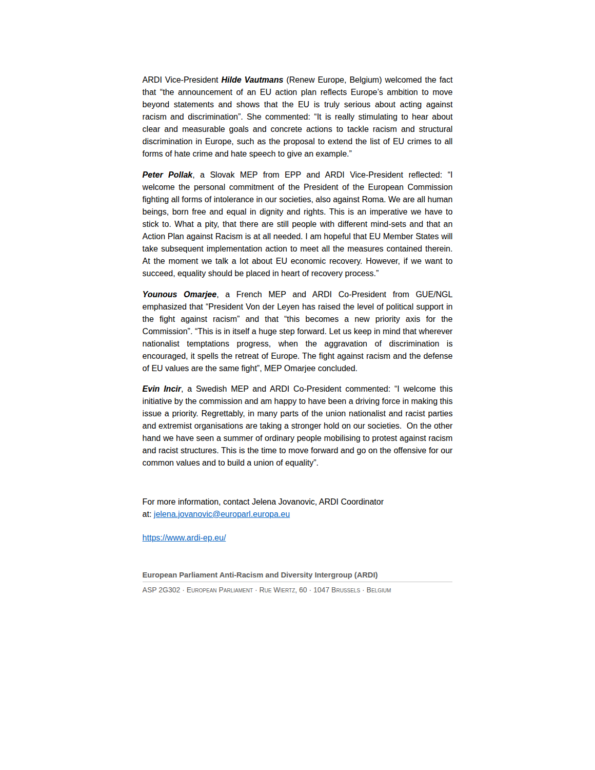ARDI Vice-President Hilde Vautmans (Renew Europe, Belgium) welcomed the fact that “the announcement of an EU action plan reflects Europe’s ambition to move beyond statements and shows that the EU is truly serious about acting against racism and discrimination”. She commented: “It is really stimulating to hear about clear and measurable goals and concrete actions to tackle racism and structural discrimination in Europe, such as the proposal to extend the list of EU crimes to all forms of hate crime and hate speech to give an example.”
Peter Pollak, a Slovak MEP from EPP and ARDI Vice-President reflected: “I welcome the personal commitment of the President of the European Commission fighting all forms of intolerance in our societies, also against Roma. We are all human beings, born free and equal in dignity and rights. This is an imperative we have to stick to. What a pity, that there are still people with different mind-sets and that an Action Plan against Racism is at all needed. I am hopeful that EU Member States will take subsequent implementation action to meet all the measures contained therein. At the moment we talk a lot about EU economic recovery. However, if we want to succeed, equality should be placed in heart of recovery process.”
Younous Omarjee, a French MEP and ARDI Co-President from GUE/NGL emphasized that “President Von der Leyen has raised the level of political support in the fight against racism” and that “this becomes a new priority axis for the Commission”. “This is in itself a huge step forward. Let us keep in mind that wherever nationalist temptations progress, when the aggravation of discrimination is encouraged, it spells the retreat of Europe. The fight against racism and the defense of EU values are the same fight”, MEP Omarjee concluded.
Evin Incir, a Swedish MEP and ARDI Co-President commented: “I welcome this initiative by the commission and am happy to have been a driving force in making this issue a priority. Regrettably, in many parts of the union nationalist and racist parties and extremist organisations are taking a stronger hold on our societies. On the other hand we have seen a summer of ordinary people mobilising to protest against racism and racist structures. This is the time to move forward and go on the offensive for our common values and to build a union of equality”.
For more information, contact Jelena Jovanovic, ARDI Coordinator
at: jelena.jovanovic@europarl.europa.eu
https://www.ardi-ep.eu/
European Parliament Anti-Racism and Diversity Intergroup (ARDI)
ASP 2G302 · European Parliament · Rue Wiertz, 60 · 1047 Brussels · Belgium